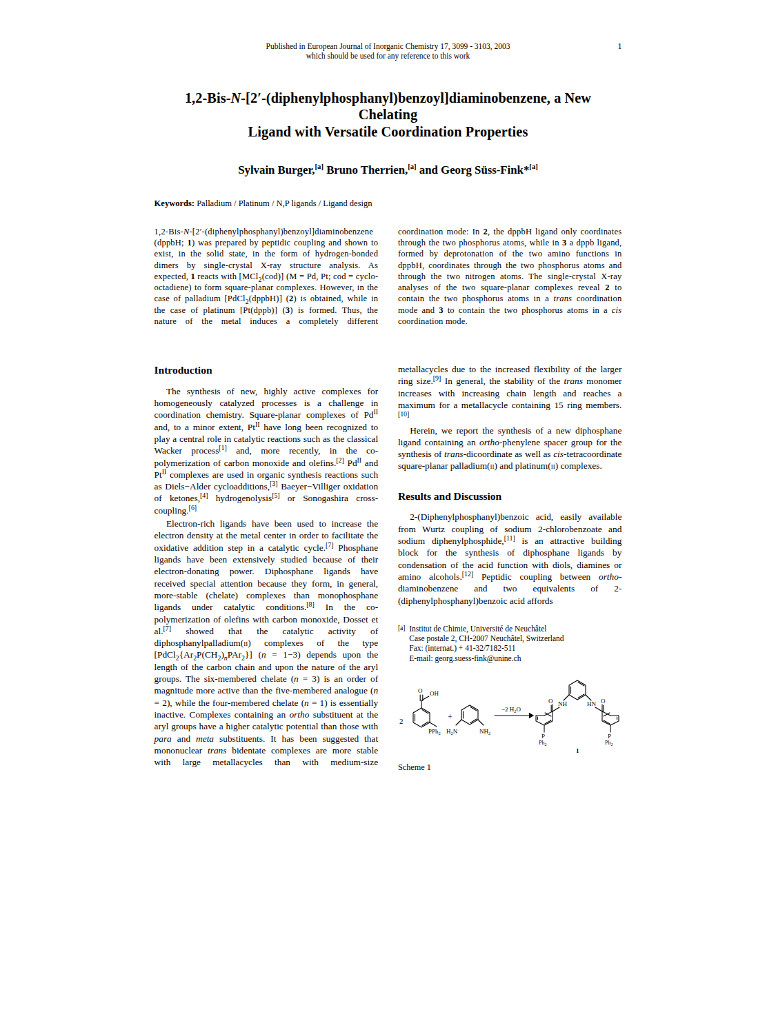1 Published in European Journal of Inorganic Chemistry 17, 3099 - 3103, 2003
which should be used for any reference to this work
1,2-Bis-N-[2′-(diphenylphosphanyl)benzoyl]diaminobenzene, a New Chelating
Ligand with Versatile Coordination Properties
Sylvain Burger,[a] Bruno Therrien,[a] and Georg Süss-Fink*[a]
Keywords: Palladium / Platinum / N,P ligands / Ligand design
1,2-Bis-N-[2′-(diphenylphosphanyl)benzoyl]diamino­benzene (dppbH; 1) was prepared by peptidic coupling and shown to exist, in the solid state, in the form of hydrogen-bonded dimers by single-crystal X-ray structure analysis. As expected, 1 reacts with [MCl2(cod)] (M = Pd, Pt; cod = cyclo­octadiene) to form square-planar complexes. However, in the case of palladium [PdCl2(dppbH)] (2) is obtained, while in the case of platinum [Pt(dppb)] (3) is formed. Thus, the nature of the metal induces a completely different coordination mode: In 2, the dppbH ligand only coordinates through the two phosphorus atoms, while in 3 a dppb ligand, formed by deprotonation of the two amino functions in dppbH, coordinates through the two phosphorus atoms and through the two nitrogen atoms. The single-crystal X-ray analyses of the two square-planar complexes reveal 2 to contain the two phosphorus atoms in a trans coordination mode and 3 to contain the two phosphorus atoms in a cis coordination mode.
Introduction
The synthesis of new, highly active complexes for homogeneously catalyzed processes is a challenge in coordination chemistry. Square-planar complexes of PdII and, to a minor extent, PtII have long been recognized to play a central role in catalytic reactions such as the classical Wacker process[1] and, more recently, in the co-polymerization of carbon monoxide and olefins.[2] PdII and PtII complexes are used in organic synthesis reactions such as Diels−Alder cycloadditions,[3] Baeyer−Villiger oxidation of ketones,[4] hydrogenolysis[5] or Sonogashira cross-coupling.[6]
Electron-rich ligands have been used to increase the electron density at the metal center in order to facilitate the oxidative addition step in a catalytic cycle.[7] Phosphane ligands have been extensively studied because of their electron-donating power. Diphosphane ligands have received special attention because they form, in general, more-stable (chelate) complexes than monophosphane ligands under catalytic conditions.[8] In the co-polymerization of olefins with carbon monoxide, Dosset et al.[7] showed that the catalytic activity of diphosphanylpalladium(ii) complexes of the type [PdCl2{Ar2P(CH2)nPAr2}] (n = 1−3) depends upon the length of the carbon chain and upon the nature of the aryl groups. The six-membered chelate (n = 3) is an order of magnitude more active than the five-membered analogue (n = 2), while the four-membered chelate (n = 1) is essentially inactive. Complexes containing an ortho substituent at the aryl groups have a higher catalytic potential than those with para and meta substituents. It has been suggested that mononuclear trans bidentate complexes are more stable with large metallacycles than with medium-size metallacycles due to the increased flexibility of the larger ring size.[9] In general, the stability of the trans monomer increases with increasing chain length and reaches a maximum for a metallacycle containing 15 ring members.[10]
Herein, we report the synthesis of a new diphosphane ligand containing an ortho-phenylene spacer group for the synthesis of trans-dicoordinate as well as cis-tetracoordinate square-planar palladium(ii) and platinum(ii) complexes.
Results and Discussion
2-(Diphenylphosphanyl)benzoic acid, easily available from Wurtz coupling of sodium 2-chlorobenzoate and sodium diphenylphosphide,[11] is an attractive building block for the synthesis of diphosphane ligands by condensation of the acid function with diols, diamines or amino alcohols.[12] Peptidic coupling between ortho-diaminobenzene and two equivalents of 2-(diphenylphosphanyl)benzoic acid affords
[a] Institut de Chimie, Université de Neuchâtel
Case postale 2, CH-2007 Neuchâtel, Switzerland
Fax: (internat.) + 41-32/7182-511
E-mail: georg.suess-fink@unine.ch
2 O OH PPh2 + H2N NH2 −2 H2O NH HN O P Ph2 O P Ph2 1
Scheme 1